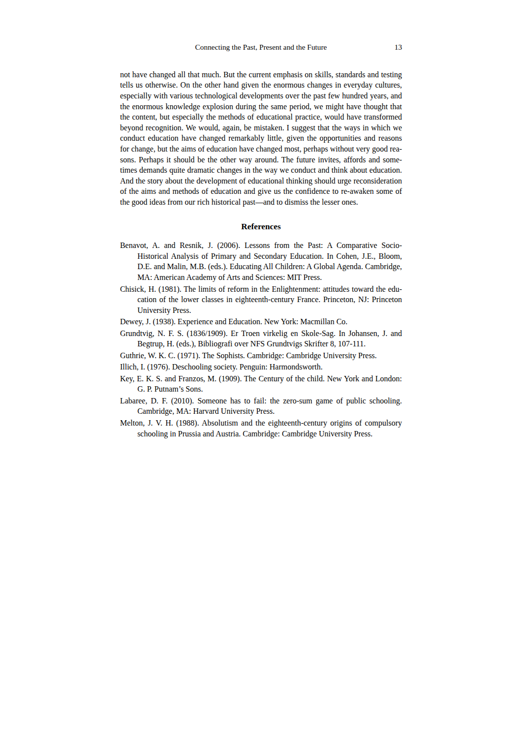Connecting the Past, Present and the Future 13
not have changed all that much. But the current emphasis on skills, standards and testing tells us otherwise. On the other hand given the enormous changes in everyday cultures, especially with various technological developments over the past few hundred years, and the enormous knowledge explosion during the same period, we might have thought that the content, but especially the methods of educational practice, would have transformed beyond recognition. We would, again, be mistaken. I suggest that the ways in which we conduct education have changed remarkably little, given the opportunities and reasons for change, but the aims of education have changed most, perhaps without very good reasons. Perhaps it should be the other way around. The future invites, affords and sometimes demands quite dramatic changes in the way we conduct and think about education. And the story about the development of educational thinking should urge reconsideration of the aims and methods of education and give us the confidence to re-awaken some of the good ideas from our rich historical past—and to dismiss the lesser ones.
References
Benavot, A. and Resnik, J. (2006). Lessons from the Past: A Comparative Socio-Historical Analysis of Primary and Secondary Education. In Cohen, J.E., Bloom, D.E. and Malin, M.B. (eds.). Educating All Children: A Global Agenda. Cambridge, MA: American Academy of Arts and Sciences: MIT Press.
Chisick, H. (1981). The limits of reform in the Enlightenment: attitudes toward the education of the lower classes in eighteenth-century France. Princeton, NJ: Princeton University Press.
Dewey, J. (1938). Experience and Education. New York: Macmillan Co.
Grundtvig, N. F. S. (1836/1909). Er Troen virkelig en Skole-Sag. In Johansen, J. and Begtrup, H. (eds.), Bibliografi over NFS Grundtvigs Skrifter 8, 107-111.
Guthrie, W. K. C. (1971). The Sophists. Cambridge: Cambridge University Press.
Illich, I. (1976). Deschooling society. Penguin: Harmondsworth.
Key, E. K. S. and Franzos, M. (1909). The Century of the child. New York and London: G. P. Putnam’s Sons.
Labaree, D. F. (2010). Someone has to fail: the zero-sum game of public schooling. Cambridge, MA: Harvard University Press.
Melton, J. V. H. (1988). Absolutism and the eighteenth-century origins of compulsory schooling in Prussia and Austria. Cambridge: Cambridge University Press.